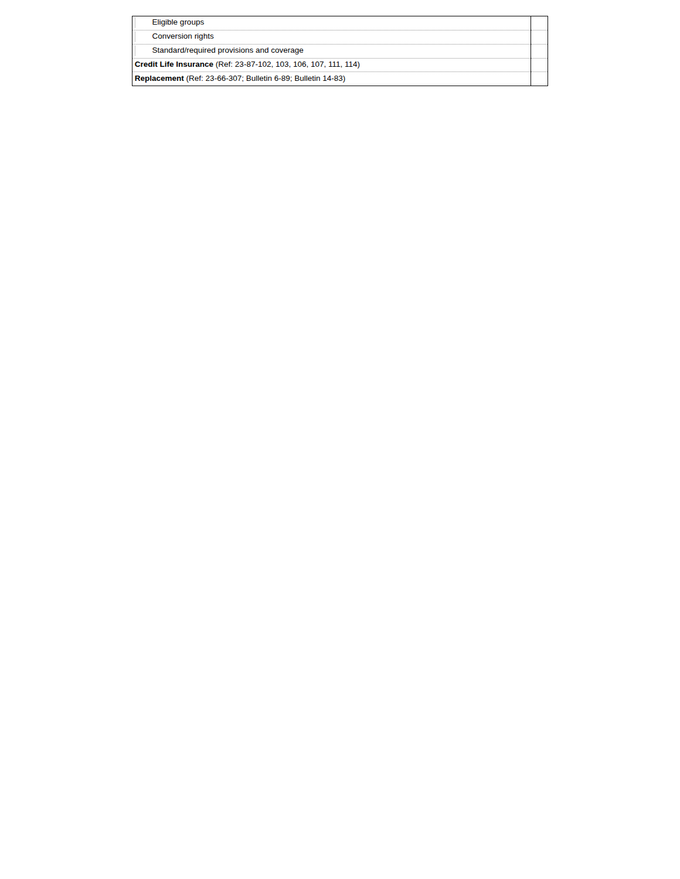| Eligible groups | |
| Conversion rights | |
| Standard/required provisions and coverage | |
| Credit Life Insurance (Ref: 23-87-102, 103, 106, 107, 111, 114) | |
| Replacement (Ref: 23-66-307; Bulletin 6-89; Bulletin 14-83) | |